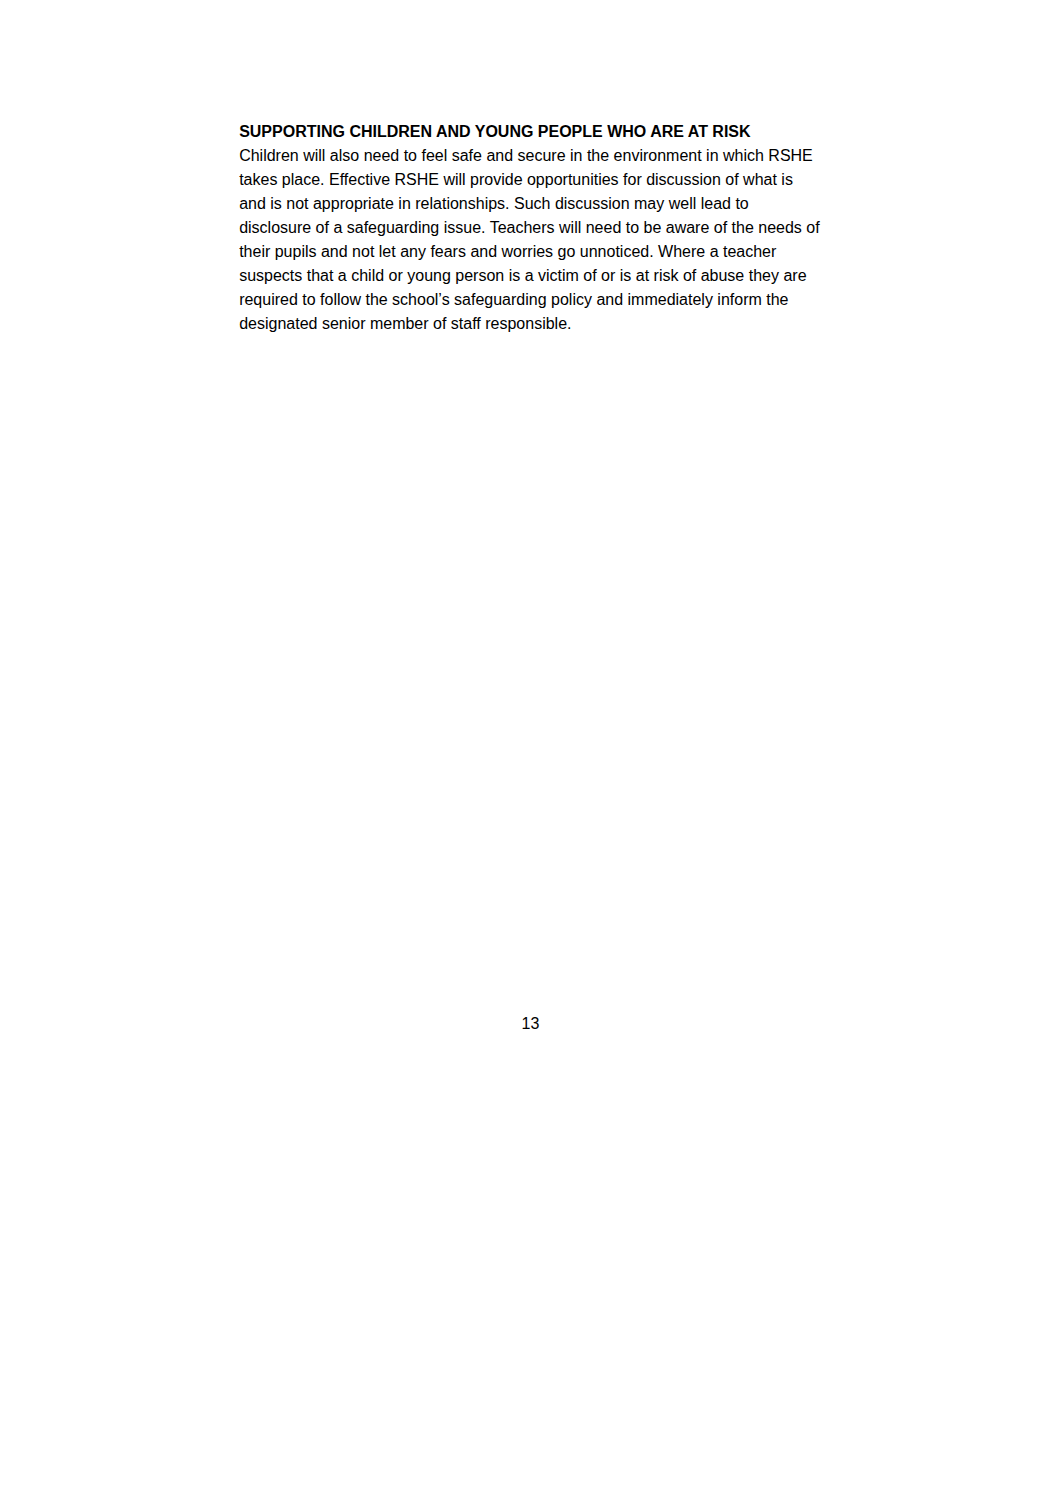Supporting children and young people who are at risk
Children will also need to feel safe and secure in the environment in which RSHE takes place. Effective RSHE will provide opportunities for discussion of what is and is not appropriate in relationships. Such discussion may well lead to disclosure of a safeguarding issue. Teachers will need to be aware of the needs of their pupils and not let any fears and worries go unnoticed. Where a teacher suspects that a child or young person is a victim of or is at risk of abuse they are required to follow the school’s safeguarding policy and immediately inform the designated senior member of staff responsible.
13